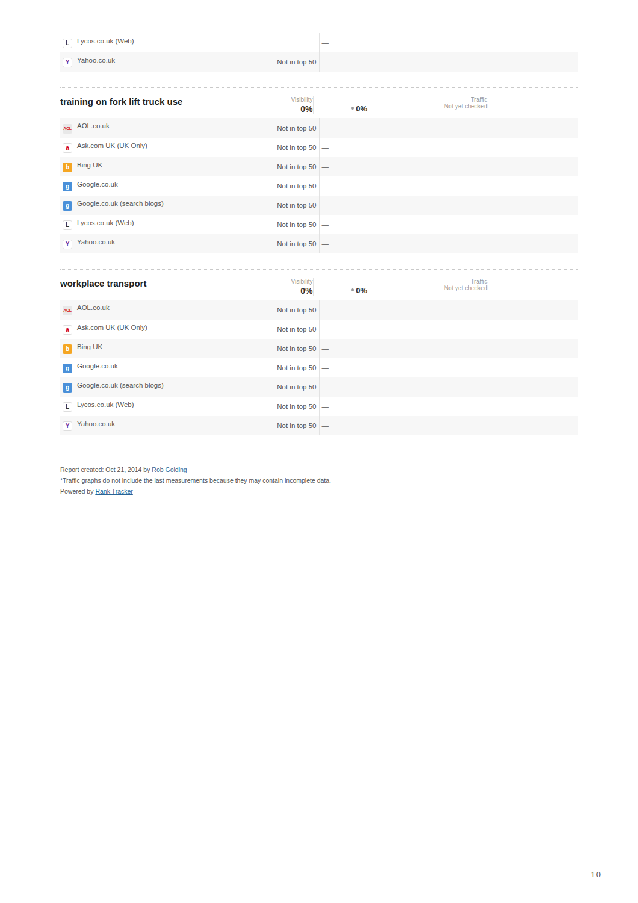| L Lycos.co.uk (Web) | | — | |
| Y Yahoo.co.uk | Not in top 50 | — | |
| training on fork lift truck use | Visibility 0% | 0% | Traffic Not yet checked | |
| AOL AOL.co.uk | Not in top 50 | — | |
| a Ask.com UK (UK Only) | Not in top 50 | — | |
| b Bing UK | Not in top 50 | — | |
| g Google.co.uk | Not in top 50 | — | |
| g Google.co.uk (search blogs) | Not in top 50 | — | |
| L Lycos.co.uk (Web) | Not in top 50 | — | |
| Y Yahoo.co.uk | Not in top 50 | — | |
| workplace transport | Visibility 0% | 0% | Traffic Not yet checked | |
| AOL AOL.co.uk | Not in top 50 | — | |
| a Ask.com UK (UK Only) | Not in top 50 | — | |
| b Bing UK | Not in top 50 | — | |
| g Google.co.uk | Not in top 50 | — | |
| g Google.co.uk (search blogs) | Not in top 50 | — | |
| L Lycos.co.uk (Web) | Not in top 50 | — | |
| Y Yahoo.co.uk | Not in top 50 | — | |
Report created: Oct 21, 2014 by Rob Golding
*Traffic graphs do not include the last measurements because they may contain incomplete data.
Powered by Rank Tracker
10